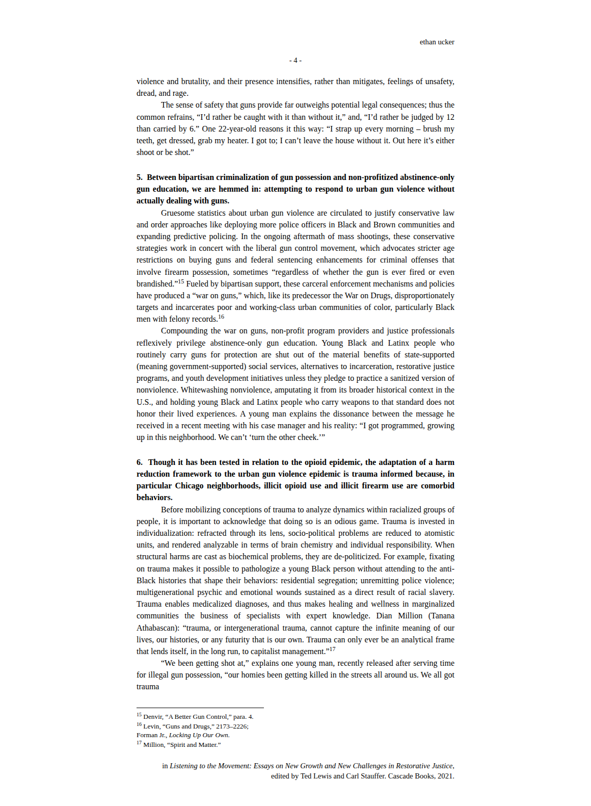ethan ucker
- 4 -
violence and brutality, and their presence intensifies, rather than mitigates, feelings of unsafety, dread, and rage.
The sense of safety that guns provide far outweighs potential legal consequences; thus the common refrains, “I’d rather be caught with it than without it,” and, “I’d rather be judged by 12 than carried by 6.” One 22-year-old reasons it this way: “I strap up every morning – brush my teeth, get dressed, grab my heater. I got to; I can’t leave the house without it. Out here it’s either shoot or be shot.”
5. Between bipartisan criminalization of gun possession and non-profitized abstinence-only gun education, we are hemmed in: attempting to respond to urban gun violence without actually dealing with guns.
Gruesome statistics about urban gun violence are circulated to justify conservative law and order approaches like deploying more police officers in Black and Brown communities and expanding predictive policing. In the ongoing aftermath of mass shootings, these conservative strategies work in concert with the liberal gun control movement, which advocates stricter age restrictions on buying guns and federal sentencing enhancements for criminal offenses that involve firearm possession, sometimes “regardless of whether the gun is ever fired or even brandished.”15 Fueled by bipartisan support, these carceral enforcement mechanisms and policies have produced a “war on guns,” which, like its predecessor the War on Drugs, disproportionately targets and incarcerates poor and working-class urban communities of color, particularly Black men with felony records.16
Compounding the war on guns, non-profit program providers and justice professionals reflexively privilege abstinence-only gun education. Young Black and Latinx people who routinely carry guns for protection are shut out of the material benefits of state-supported (meaning government-supported) social services, alternatives to incarceration, restorative justice programs, and youth development initiatives unless they pledge to practice a sanitized version of nonviolence. Whitewashing nonviolence, amputating it from its broader historical context in the U.S., and holding young Black and Latinx people who carry weapons to that standard does not honor their lived experiences. A young man explains the dissonance between the message he received in a recent meeting with his case manager and his reality: “I got programmed, growing up in this neighborhood. We can’t ‘turn the other cheek.’”
6. Though it has been tested in relation to the opioid epidemic, the adaptation of a harm reduction framework to the urban gun violence epidemic is trauma informed because, in particular Chicago neighborhoods, illicit opioid use and illicit firearm use are comorbid behaviors.
Before mobilizing conceptions of trauma to analyze dynamics within racialized groups of people, it is important to acknowledge that doing so is an odious game. Trauma is invested in individualization: refracted through its lens, socio-political problems are reduced to atomistic units, and rendered analyzable in terms of brain chemistry and individual responsibility. When structural harms are cast as biochemical problems, they are de-politicized. For example, fixating on trauma makes it possible to pathologize a young Black person without attending to the anti-Black histories that shape their behaviors: residential segregation; unremitting police violence; multigenerational psychic and emotional wounds sustained as a direct result of racial slavery. Trauma enables medicalized diagnoses, and thus makes healing and wellness in marginalized communities the business of specialists with expert knowledge. Dian Million (Tanana Athabascan): “trauma, or intergenerational trauma, cannot capture the infinite meaning of our lives, our histories, or any futurity that is our own. Trauma can only ever be an analytical frame that lends itself, in the long run, to capitalist management.”17
“We been getting shot at,” explains one young man, recently released after serving time for illegal gun possession, “our homies been getting killed in the streets all around us. We all got trauma
15 Denvir, “A Better Gun Control,” para. 4.
16 Levin, “Guns and Drugs,” 2173–2226; Forman Jr., Locking Up Our Own.
17 Million, “Spirit and Matter.”
in Listening to the Movement: Essays on New Growth and New Challenges in Restorative Justice,
edited by Ted Lewis and Carl Stauffer. Cascade Books, 2021.